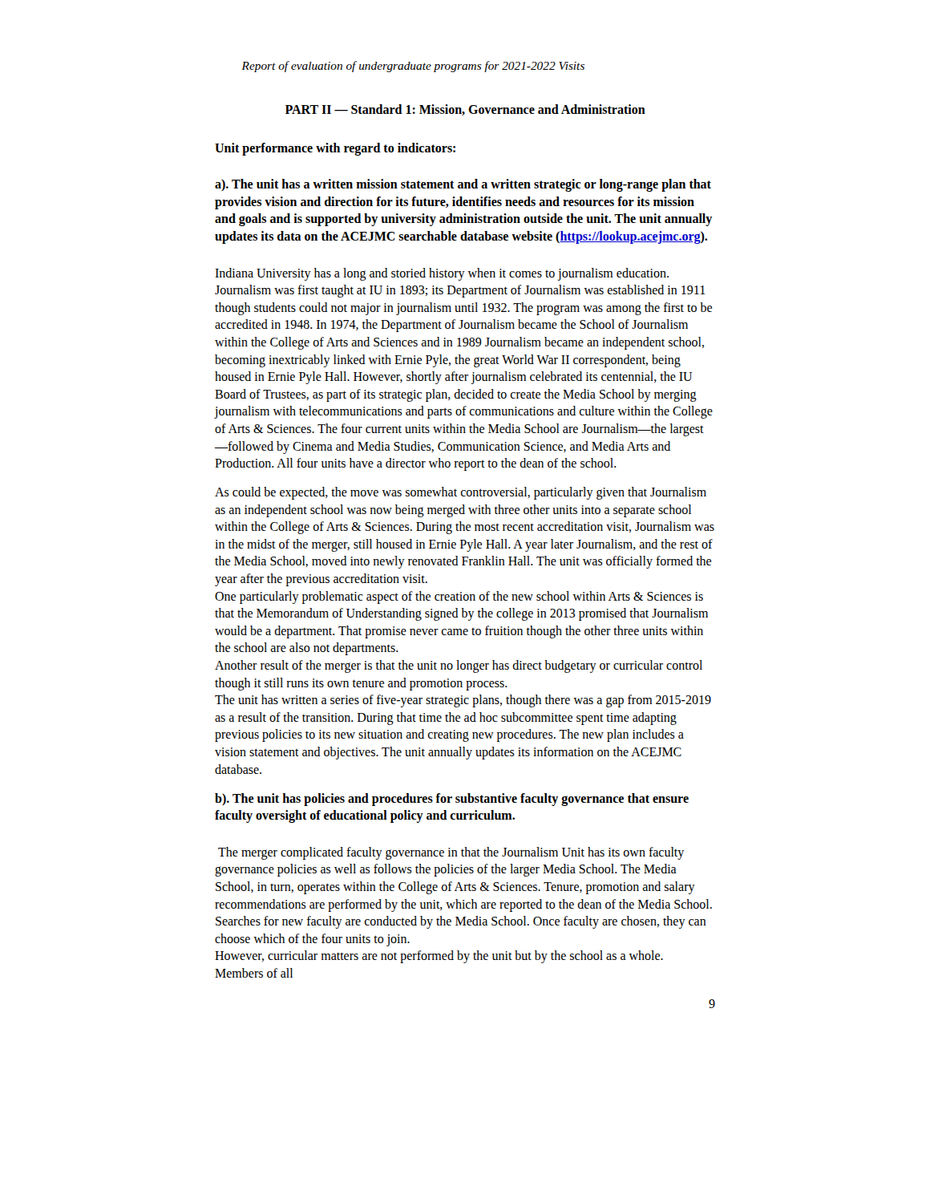Report of evaluation of undergraduate programs for 2021-2022 Visits
PART II — Standard 1: Mission, Governance and Administration
Unit performance with regard to indicators:
a). The unit has a written mission statement and a written strategic or long-range plan that provides vision and direction for its future, identifies needs and resources for its mission and goals and is supported by university administration outside the unit. The unit annually updates its data on the ACEJMC searchable database website (https://lookup.acejmc.org).
Indiana University has a long and storied history when it comes to journalism education. Journalism was first taught at IU in 1893; its Department of Journalism was established in 1911 though students could not major in journalism until 1932. The program was among the first to be accredited in 1948. In 1974, the Department of Journalism became the School of Journalism within the College of Arts and Sciences and in 1989 Journalism became an independent school, becoming inextricably linked with Ernie Pyle, the great World War II correspondent, being housed in Ernie Pyle Hall. However, shortly after journalism celebrated its centennial, the IU Board of Trustees, as part of its strategic plan, decided to create the Media School by merging journalism with telecommunications and parts of communications and culture within the College of Arts & Sciences. The four current units within the Media School are Journalism—the largest—followed by Cinema and Media Studies, Communication Science, and Media Arts and Production. All four units have a director who report to the dean of the school.
As could be expected, the move was somewhat controversial, particularly given that Journalism as an independent school was now being merged with three other units into a separate school within the College of Arts & Sciences. During the most recent accreditation visit, Journalism was in the midst of the merger, still housed in Ernie Pyle Hall. A year later Journalism, and the rest of the Media School, moved into newly renovated Franklin Hall. The unit was officially formed the year after the previous accreditation visit.
One particularly problematic aspect of the creation of the new school within Arts & Sciences is that the Memorandum of Understanding signed by the college in 2013 promised that Journalism would be a department. That promise never came to fruition though the other three units within the school are also not departments.
Another result of the merger is that the unit no longer has direct budgetary or curricular control though it still runs its own tenure and promotion process.
The unit has written a series of five-year strategic plans, though there was a gap from 2015-2019 as a result of the transition. During that time the ad hoc subcommittee spent time adapting previous policies to its new situation and creating new procedures. The new plan includes a vision statement and objectives. The unit annually updates its information on the ACEJMC database.
b). The unit has policies and procedures for substantive faculty governance that ensure faculty oversight of educational policy and curriculum.
The merger complicated faculty governance in that the Journalism Unit has its own faculty governance policies as well as follows the policies of the larger Media School. The Media School, in turn, operates within the College of Arts & Sciences. Tenure, promotion and salary recommendations are performed by the unit, which are reported to the dean of the Media School.
Searches for new faculty are conducted by the Media School. Once faculty are chosen, they can choose which of the four units to join.
However, curricular matters are not performed by the unit but by the school as a whole. Members of all
9